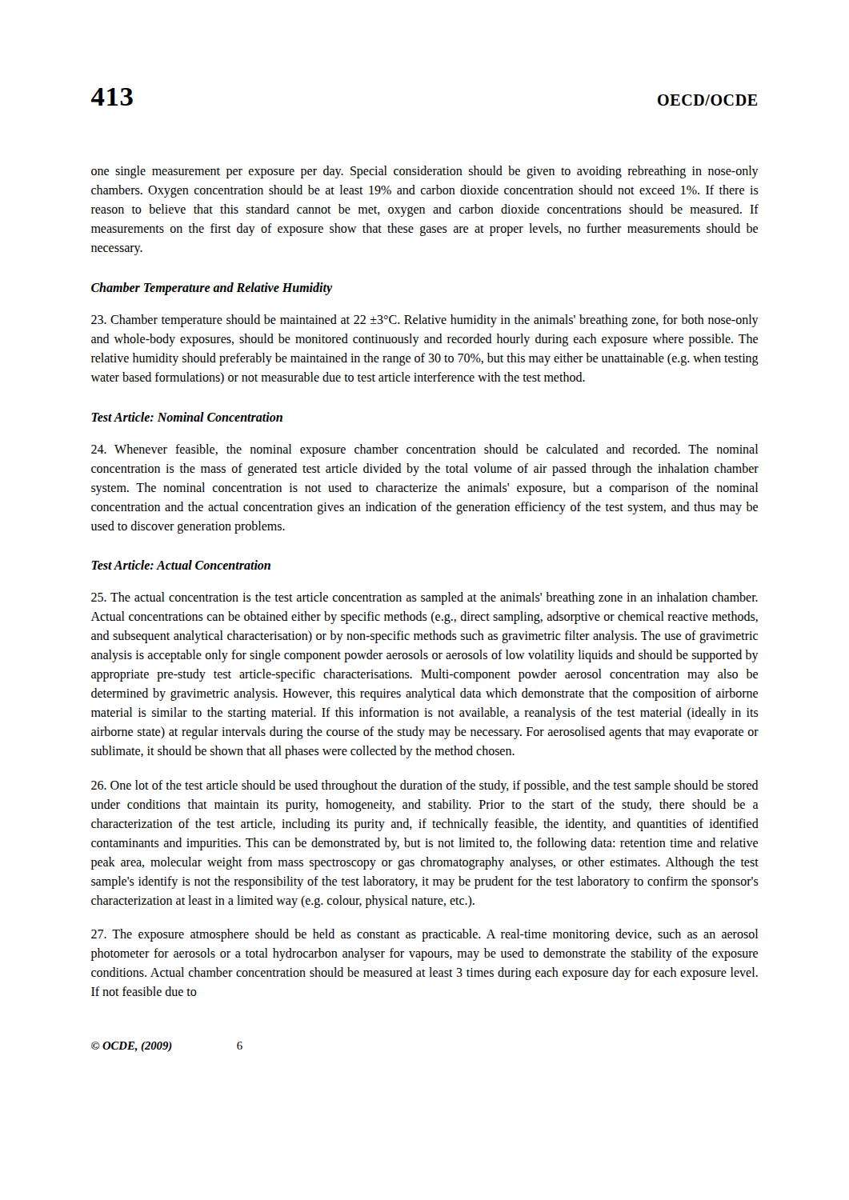413 OECD/OCDE
one single measurement per exposure per day. Special consideration should be given to avoiding rebreathing in nose-only chambers. Oxygen concentration should be at least 19% and carbon dioxide concentration should not exceed 1%. If there is reason to believe that this standard cannot be met, oxygen and carbon dioxide concentrations should be measured. If measurements on the first day of exposure show that these gases are at proper levels, no further measurements should be necessary.
Chamber Temperature and Relative Humidity
23. Chamber temperature should be maintained at 22 ±3°C. Relative humidity in the animals' breathing zone, for both nose-only and whole-body exposures, should be monitored continuously and recorded hourly during each exposure where possible. The relative humidity should preferably be maintained in the range of 30 to 70%, but this may either be unattainable (e.g. when testing water based formulations) or not measurable due to test article interference with the test method.
Test Article: Nominal Concentration
24. Whenever feasible, the nominal exposure chamber concentration should be calculated and recorded. The nominal concentration is the mass of generated test article divided by the total volume of air passed through the inhalation chamber system. The nominal concentration is not used to characterize the animals' exposure, but a comparison of the nominal concentration and the actual concentration gives an indication of the generation efficiency of the test system, and thus may be used to discover generation problems.
Test Article: Actual Concentration
25. The actual concentration is the test article concentration as sampled at the animals' breathing zone in an inhalation chamber. Actual concentrations can be obtained either by specific methods (e.g., direct sampling, adsorptive or chemical reactive methods, and subsequent analytical characterisation) or by non-specific methods such as gravimetric filter analysis. The use of gravimetric analysis is acceptable only for single component powder aerosols or aerosols of low volatility liquids and should be supported by appropriate pre-study test article-specific characterisations. Multi-component powder aerosol concentration may also be determined by gravimetric analysis. However, this requires analytical data which demonstrate that the composition of airborne material is similar to the starting material. If this information is not available, a reanalysis of the test material (ideally in its airborne state) at regular intervals during the course of the study may be necessary. For aerosolised agents that may evaporate or sublimate, it should be shown that all phases were collected by the method chosen.
26. One lot of the test article should be used throughout the duration of the study, if possible, and the test sample should be stored under conditions that maintain its purity, homogeneity, and stability. Prior to the start of the study, there should be a characterization of the test article, including its purity and, if technically feasible, the identity, and quantities of identified contaminants and impurities. This can be demonstrated by, but is not limited to, the following data: retention time and relative peak area, molecular weight from mass spectroscopy or gas chromatography analyses, or other estimates. Although the test sample's identify is not the responsibility of the test laboratory, it may be prudent for the test laboratory to confirm the sponsor's characterization at least in a limited way (e.g. colour, physical nature, etc.).
27. The exposure atmosphere should be held as constant as practicable. A real-time monitoring device, such as an aerosol photometer for aerosols or a total hydrocarbon analyser for vapours, may be used to demonstrate the stability of the exposure conditions. Actual chamber concentration should be measured at least 3 times during each exposure day for each exposure level. If not feasible due to
© OCDE, (2009) 6